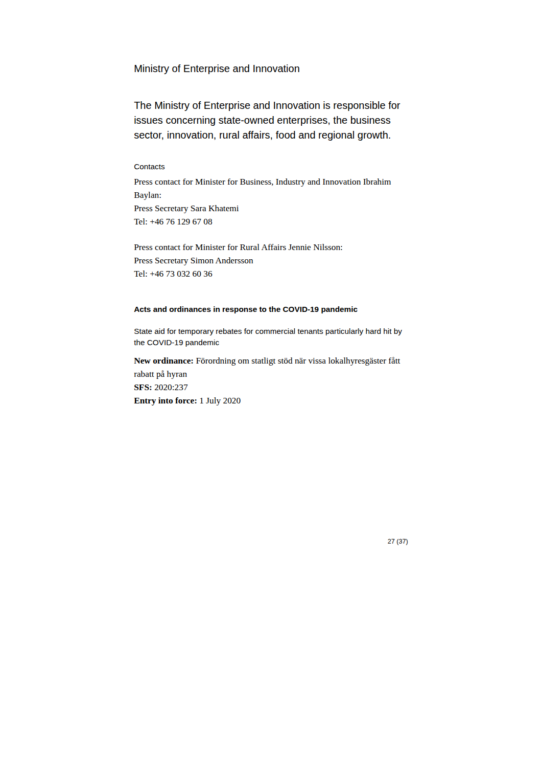Ministry of Enterprise and Innovation
The Ministry of Enterprise and Innovation is responsible for issues concerning state-owned enterprises, the business sector, innovation, rural affairs, food and regional growth.
Contacts
Press contact for Minister for Business, Industry and Innovation Ibrahim Baylan:
Press Secretary Sara Khatemi
Tel: +46 76 129 67 08
Press contact for Minister for Rural Affairs Jennie Nilsson:
Press Secretary Simon Andersson
Tel: +46 73 032 60 36
Acts and ordinances in response to the COVID-19 pandemic
State aid for temporary rebates for commercial tenants particularly hard hit by the COVID-19 pandemic
New ordinance: Förordning om statligt stöd när vissa lokalhyresgäster fått rabatt på hyran
SFS: 2020:237
Entry into force: 1 July 2020
27 (37)